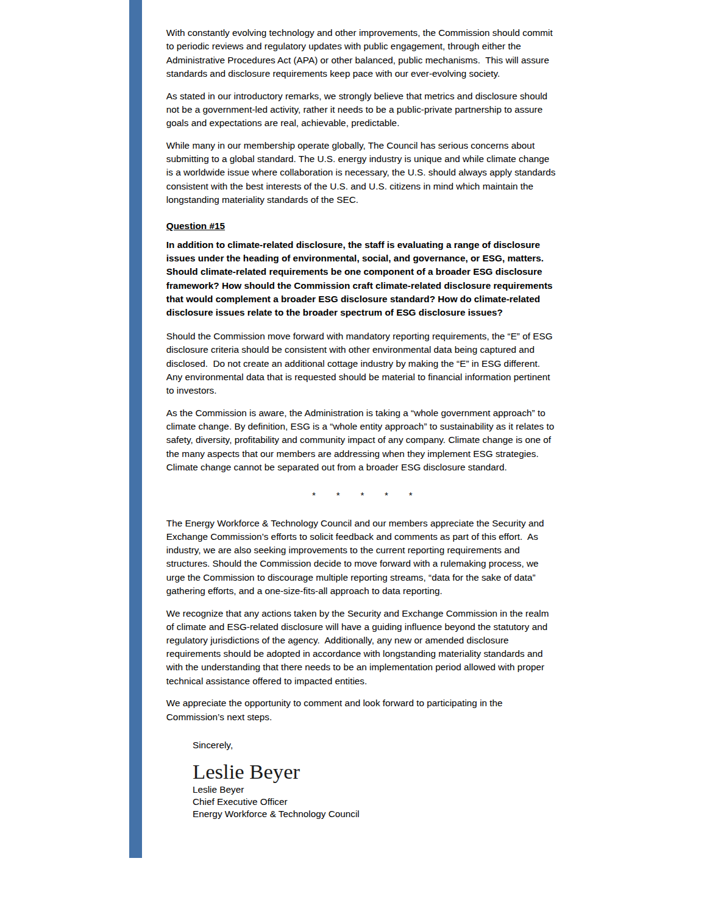With constantly evolving technology and other improvements, the Commission should commit to periodic reviews and regulatory updates with public engagement, through either the Administrative Procedures Act (APA) or other balanced, public mechanisms. This will assure standards and disclosure requirements keep pace with our ever-evolving society.
As stated in our introductory remarks, we strongly believe that metrics and disclosure should not be a government-led activity, rather it needs to be a public-private partnership to assure goals and expectations are real, achievable, predictable.
While many in our membership operate globally, The Council has serious concerns about submitting to a global standard. The U.S. energy industry is unique and while climate change is a worldwide issue where collaboration is necessary, the U.S. should always apply standards consistent with the best interests of the U.S. and U.S. citizens in mind which maintain the longstanding materiality standards of the SEC.
Question #15
In addition to climate-related disclosure, the staff is evaluating a range of disclosure issues under the heading of environmental, social, and governance, or ESG, matters. Should climate-related requirements be one component of a broader ESG disclosure framework? How should the Commission craft climate-related disclosure requirements that would complement a broader ESG disclosure standard? How do climate-related disclosure issues relate to the broader spectrum of ESG disclosure issues?
Should the Commission move forward with mandatory reporting requirements, the “E” of ESG disclosure criteria should be consistent with other environmental data being captured and disclosed. Do not create an additional cottage industry by making the “E” in ESG different. Any environmental data that is requested should be material to financial information pertinent to investors.
As the Commission is aware, the Administration is taking a “whole government approach” to climate change. By definition, ESG is a “whole entity approach” to sustainability as it relates to safety, diversity, profitability and community impact of any company. Climate change is one of the many aspects that our members are addressing when they implement ESG strategies. Climate change cannot be separated out from a broader ESG disclosure standard.
*****
The Energy Workforce & Technology Council and our members appreciate the Security and Exchange Commission’s efforts to solicit feedback and comments as part of this effort. As industry, we are also seeking improvements to the current reporting requirements and structures. Should the Commission decide to move forward with a rulemaking process, we urge the Commission to discourage multiple reporting streams, “data for the sake of data” gathering efforts, and a one-size-fits-all approach to data reporting.
We recognize that any actions taken by the Security and Exchange Commission in the realm of climate and ESG-related disclosure will have a guiding influence beyond the statutory and regulatory jurisdictions of the agency. Additionally, any new or amended disclosure requirements should be adopted in accordance with longstanding materiality standards and with the understanding that there needs to be an implementation period allowed with proper technical assistance offered to impacted entities.
We appreciate the opportunity to comment and look forward to participating in the Commission’s next steps.
Sincerely,
Leslie Beyer
Leslie Beyer
Chief Executive Officer
Energy Workforce & Technology Council